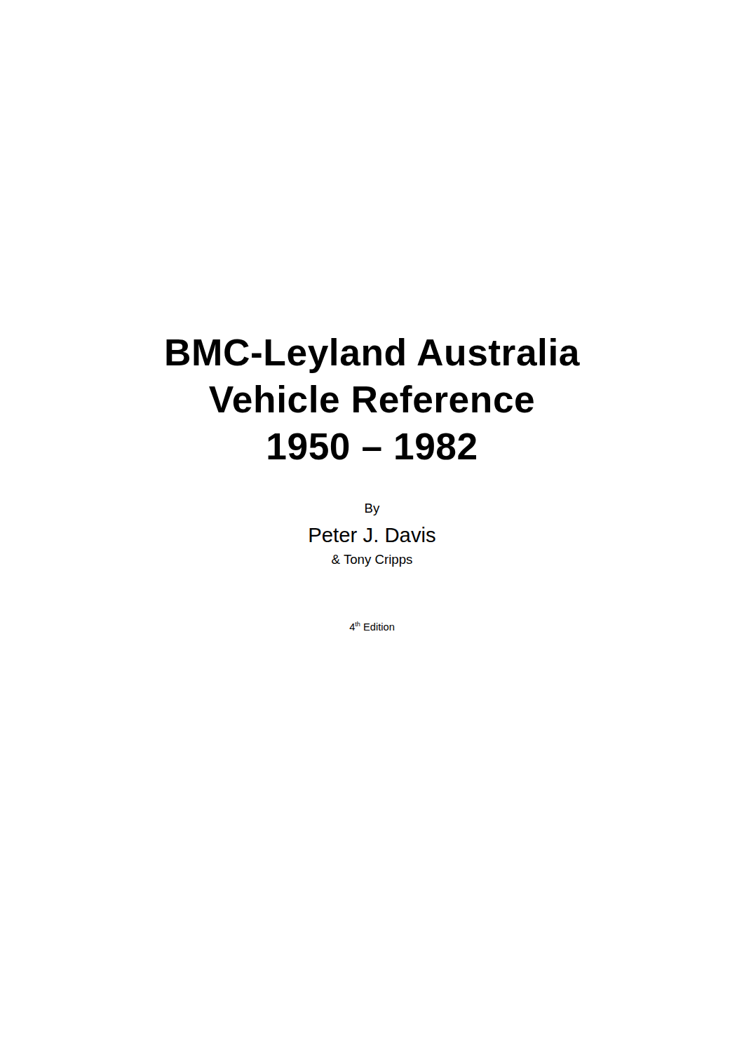BMC-Leyland Australia Vehicle Reference 1950 – 1982
By
Peter J. Davis
& Tony Cripps
4th Edition